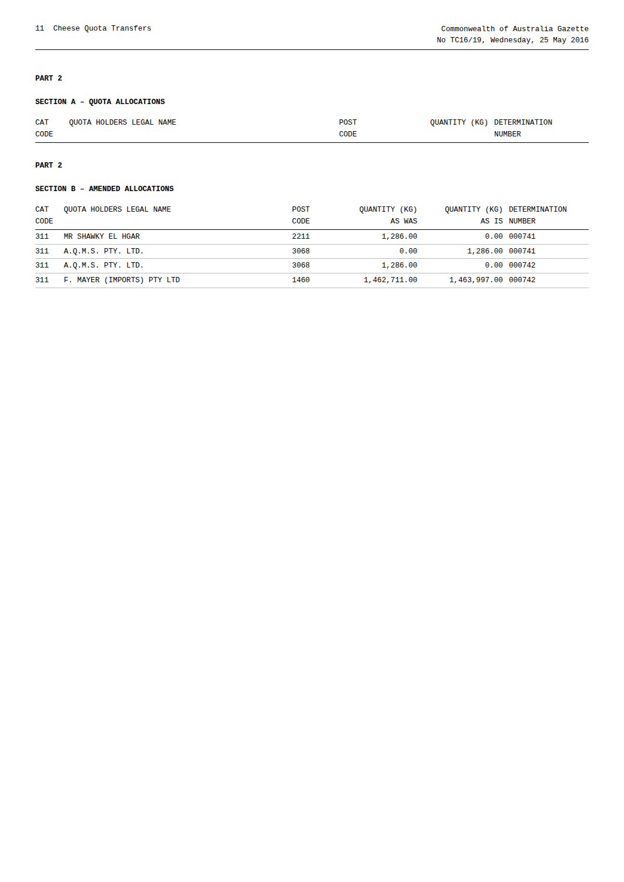11 Cheese Quota Transfers
Commonwealth of Australia Gazette
No TC16/19, Wednesday, 25 May 2016
PART 2
SECTION A – QUOTA ALLOCATIONS
| CAT | QUOTA HOLDERS LEGAL NAME | POST | QUANTITY (KG) | DETERMINATION |
| --- | --- | --- | --- | --- |
| CODE | | CODE | | NUMBER |
PART 2
SECTION B – AMENDED ALLOCATIONS
| CAT | QUOTA HOLDERS LEGAL NAME | POST | QUANTITY (KG) | QUANTITY (KG) | DETERMINATION |
| --- | --- | --- | --- | --- | --- |
| CODE | | CODE | AS WAS | AS IS | NUMBER |
| 311 | MR SHAWKY EL HGAR | 2211 | 1,286.00 | 0.00 | 000741 |
| 311 | A.Q.M.S. PTY. LTD. | 3068 | 0.00 | 1,286.00 | 000741 |
| 311 | A.Q.M.S. PTY. LTD. | 3068 | 1,286.00 | 0.00 | 000742 |
| 311 | F. MAYER (IMPORTS) PTY LTD | 1460 | 1,462,711.00 | 1,463,997.00 | 000742 |